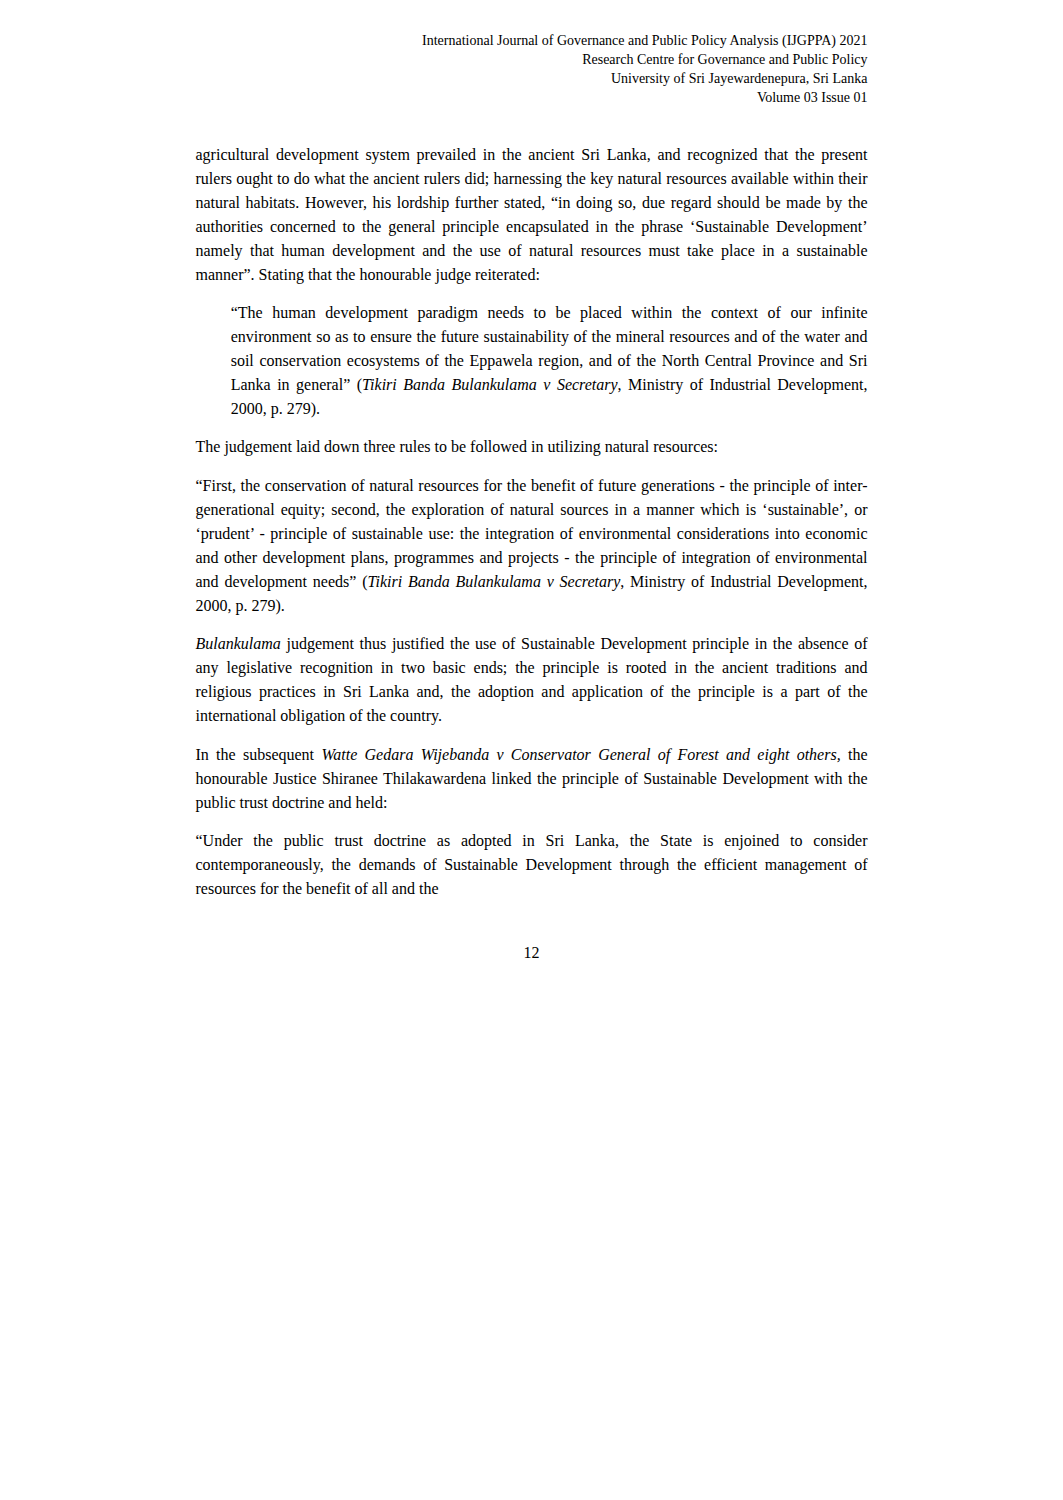International Journal of Governance and Public Policy Analysis (IJGPPA) 2021
Research Centre for Governance and Public Policy
University of Sri Jayewardenepura, Sri Lanka
Volume 03 Issue 01
agricultural development system prevailed in the ancient Sri Lanka, and recognized that the present rulers ought to do what the ancient rulers did; harnessing the key natural resources available within their natural habitats. However, his lordship further stated, “in doing so, due regard should be made by the authorities concerned to the general principle encapsulated in the phrase ‘Sustainable Development’ namely that human development and the use of natural resources must take place in a sustainable manner”. Stating that the honourable judge reiterated:
“The human development paradigm needs to be placed within the context of our infinite environment so as to ensure the future sustainability of the mineral resources and of the water and soil conservation ecosystems of the Eppawela region, and of the North Central Province and Sri Lanka in general” (Tikiri Banda Bulankulama v Secretary, Ministry of Industrial Development, 2000, p. 279).
The judgement laid down three rules to be followed in utilizing natural resources:
“First, the conservation of natural resources for the benefit of future generations - the principle of inter-generational equity; second, the exploration of natural sources in a manner which is ‘sustainable’, or ‘prudent’ - principle of sustainable use: the integration of environmental considerations into economic and other development plans, programmes and projects - the principle of integration of environmental and development needs” (Tikiri Banda Bulankulama v Secretary, Ministry of Industrial Development, 2000, p. 279).
Bulankulama judgement thus justified the use of Sustainable Development principle in the absence of any legislative recognition in two basic ends; the principle is rooted in the ancient traditions and religious practices in Sri Lanka and, the adoption and application of the principle is a part of the international obligation of the country.
In the subsequent Watte Gedara Wijebanda v Conservator General of Forest and eight others, the honourable Justice Shiranee Thilakawardena linked the principle of Sustainable Development with the public trust doctrine and held:
“Under the public trust doctrine as adopted in Sri Lanka, the State is enjoined to consider contemporaneously, the demands of Sustainable Development through the efficient management of resources for the benefit of all and the
12